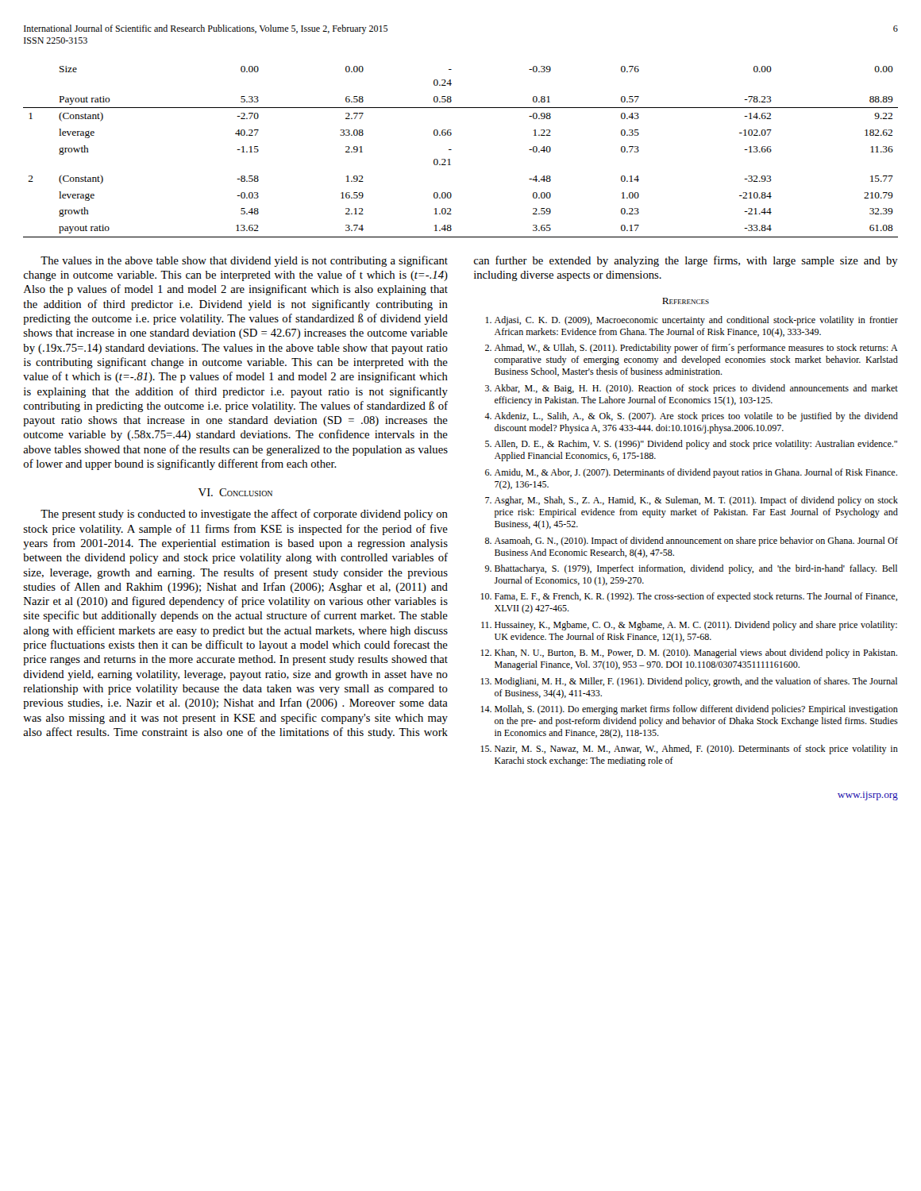International Journal of Scientific and Research Publications, Volume 5, Issue 2, February 2015
ISSN 2250-3153
6
| | Size | 0.00 | 0.00 | - 0.24 | -0.39 | 0.76 | 0.00 | 0.00 |
| | Payout ratio | 5.33 | 6.58 | 0.58 | 0.81 | 0.57 | -78.23 | 88.89 |
| 1 | (Constant) | -2.70 | 2.77 | | -0.98 | 0.43 | -14.62 | 9.22 |
| | leverage | 40.27 | 33.08 | 0.66 | 1.22 | 0.35 | -102.07 | 182.62 |
| | growth | -1.15 | 2.91 | - 0.21 | -0.40 | 0.73 | -13.66 | 11.36 |
| 2 | (Constant) | -8.58 | 1.92 | | -4.48 | 0.14 | -32.93 | 15.77 |
| | leverage | -0.03 | 16.59 | 0.00 | 0.00 | 1.00 | -210.84 | 210.79 |
| | growth | 5.48 | 2.12 | 1.02 | 2.59 | 0.23 | -21.44 | 32.39 |
| | payout ratio | 13.62 | 3.74 | 1.48 | 3.65 | 0.17 | -33.84 | 61.08 |
The values in the above table show that dividend yield is not contributing a significant change in outcome variable. This can be interpreted with the value of t which is (t=-.14) Also the p values of model 1 and model 2 are insignificant which is also explaining that the addition of third predictor i.e. Dividend yield is not significantly contributing in predicting the outcome i.e. price volatility. The values of standardized ß of dividend yield shows that increase in one standard deviation (SD = 42.67) increases the outcome variable by (.19x.75=.14) standard deviations. The values in the above table show that payout ratio is contributing significant change in outcome variable. This can be interpreted with the value of t which is (t=-.81). The p values of model 1 and model 2 are insignificant which is explaining that the addition of third predictor i.e. payout ratio is not significantly contributing in predicting the outcome i.e. price volatility. The values of standardized ß of payout ratio shows that increase in one standard deviation (SD = .08) increases the outcome variable by (.58x.75=.44) standard deviations. The confidence intervals in the above tables showed that none of the results can be generalized to the population as values of lower and upper bound is significantly different from each other.
VI. Conclusion
The present study is conducted to investigate the affect of corporate dividend policy on stock price volatility. A sample of 11 firms from KSE is inspected for the period of five years from 2001-2014. The experiential estimation is based upon a regression analysis between the dividend policy and stock price volatility along with controlled variables of size, leverage, growth and earning. The results of present study consider the previous studies of Allen and Rakhim (1996); Nishat and Irfan (2006); Asghar et al, (2011) and Nazir et al (2010) and figured dependency of price volatility on various other variables is site specific but additionally depends on the actual structure of current market. The stable along with efficient markets are easy to predict but the actual markets, where high discuss price fluctuations exists then it can be difficult to layout a model which could forecast the price ranges and returns in the more accurate method. In present study results showed that dividend yield, earning volatility, leverage, payout ratio, size and growth in asset have no relationship with price volatility because the data taken was very small as compared to previous studies, i.e. Nazir et al. (2010); Nishat and Irfan (2006) . Moreover some data was also missing and it was not present in KSE and specific company's site which may also affect results. Time constraint is also one of the limitations of this study. This work can further be extended by analyzing the large firms, with large sample size and by including diverse aspects or dimensions.
References
Adjasi, C. K. D. (2009), Macroeconomic uncertainty and conditional stock-price volatility in frontier African markets: Evidence from Ghana. The Journal of Risk Finance, 10(4), 333-349.
Ahmad, W., & Ullah, S. (2011). Predictability power of firm´s performance measures to stock returns: A comparative study of emerging economy and developed economies stock market behavior. Karlstad Business School, Master's thesis of business administration.
Akbar, M., & Baig, H. H. (2010). Reaction of stock prices to dividend announcements and market efficiency in Pakistan. The Lahore Journal of Economics 15(1), 103-125.
Akdeniz, L., Salih, A., & Ok, S. (2007). Are stock prices too volatile to be justified by the dividend discount model? Physica A, 376 433-444. doi:10.1016/j.physa.2006.10.097.
Allen, D. E., & Rachim, V. S. (1996)" Dividend policy and stock price volatility: Australian evidence." Applied Financial Economics, 6, 175-188.
Amidu, M., & Abor, J. (2007). Determinants of dividend payout ratios in Ghana. Journal of Risk Finance. 7(2), 136-145.
Asghar, M., Shah, S., Z. A., Hamid, K., & Suleman, M. T. (2011). Impact of dividend policy on stock price risk: Empirical evidence from equity market of Pakistan. Far East Journal of Psychology and Business, 4(1), 45-52.
Asamoah, G. N., (2010). Impact of dividend announcement on share price behavior on Ghana. Journal Of Business And Economic Research, 8(4), 47-58.
Bhattacharya, S. (1979), Imperfect information, dividend policy, and 'the bird-in-hand' fallacy. Bell Journal of Economics, 10 (1), 259-270.
Fama, E. F., & French, K. R. (1992). The cross-section of expected stock returns. The Journal of Finance, XLVII (2) 427-465.
Hussainey, K., Mgbame, C. O., & Mgbame, A. M. C. (2011). Dividend policy and share price volatility: UK evidence. The Journal of Risk Finance, 12(1), 57-68.
Khan, N. U., Burton, B. M., Power, D. M. (2010). Managerial views about dividend policy in Pakistan. Managerial Finance, Vol. 37(10), 953 – 970. DOI 10.1108/03074351111161600.
Modigliani, M. H., & Miller, F. (1961). Dividend policy, growth, and the valuation of shares. The Journal of Business, 34(4), 411-433.
Mollah, S. (2011). Do emerging market firms follow different dividend policies? Empirical investigation on the pre- and post-reform dividend policy and behavior of Dhaka Stock Exchange listed firms. Studies in Economics and Finance, 28(2), 118-135.
Nazir, M. S., Nawaz, M. M., Anwar, W., Ahmed, F. (2010). Determinants of stock price volatility in Karachi stock exchange: The mediating role of
www.ijsrp.org